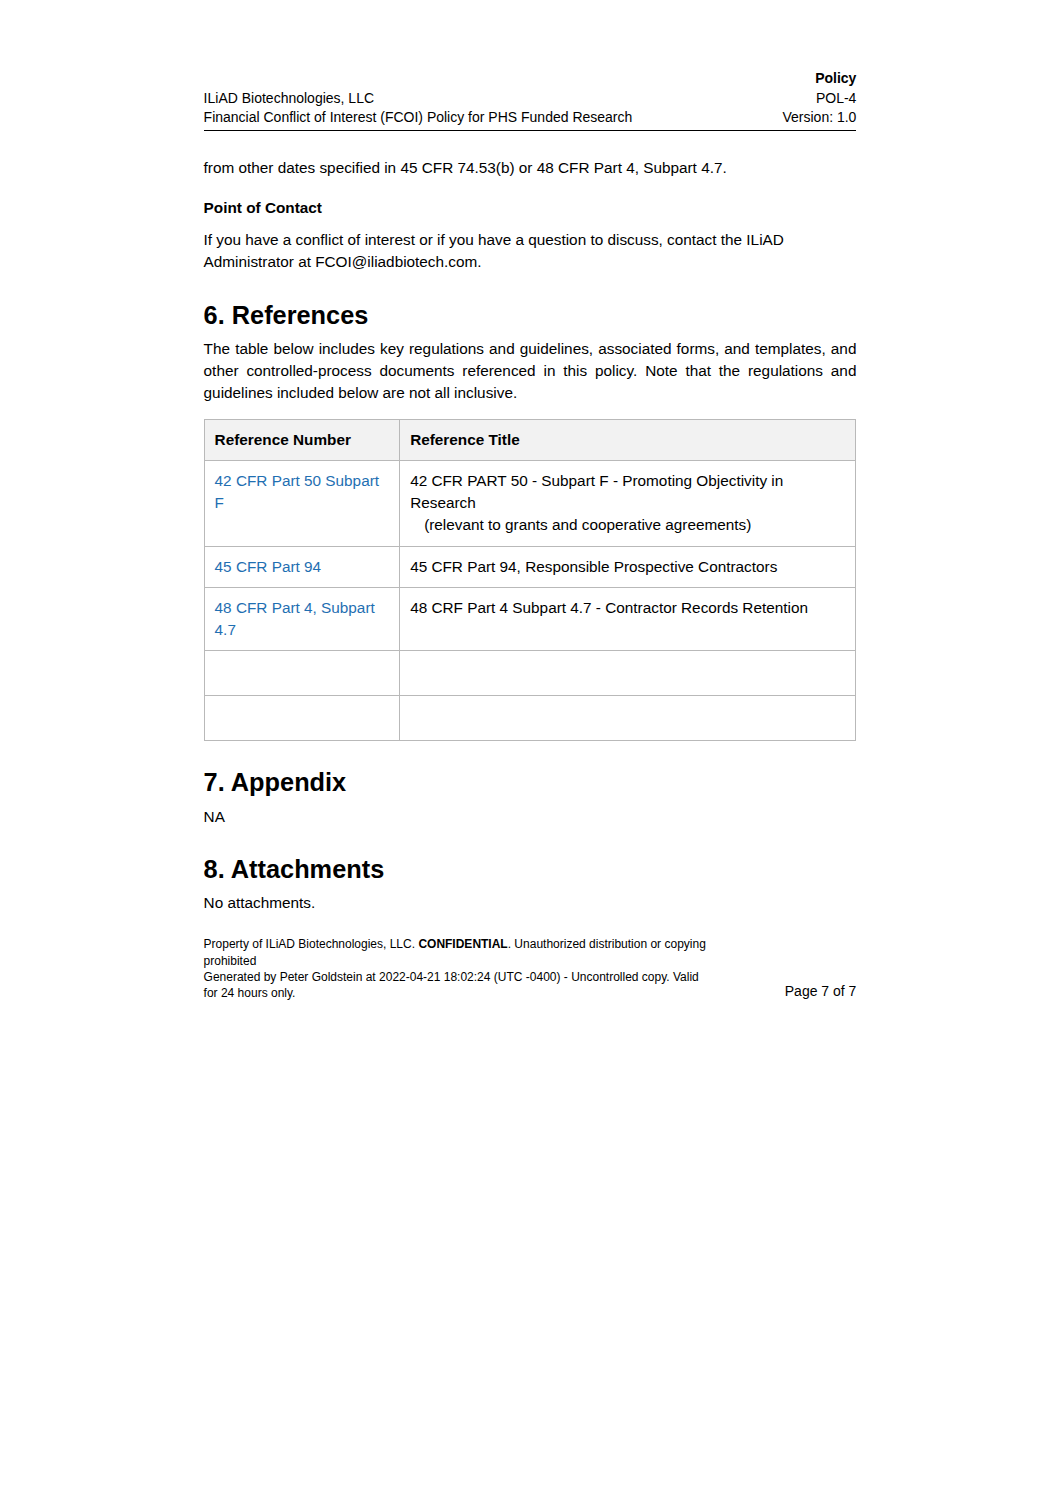Policy
ILiAD Biotechnologies, LLC
POL-4
Financial Conflict of Interest (FCOI) Policy for PHS Funded Research
Version: 1.0
from other dates specified in 45 CFR 74.53(b) or 48 CFR Part 4, Subpart 4.7.
Point of Contact
If you have a conflict of interest or if you have a question to discuss, contact the ILiAD Administrator at FCOI@iliadbiotech.com.
6. References
The table below includes key regulations and guidelines, associated forms, and templates, and other controlled-process documents referenced in this policy. Note that the regulations and guidelines included below are not all inclusive.
| Reference Number | Reference Title |
| --- | --- |
| 42 CFR Part 50 Subpart F | 42 CFR PART 50 - Subpart F - Promoting Objectivity in Research (relevant to grants and cooperative agreements) |
| 45 CFR Part 94 | 45 CFR Part 94, Responsible Prospective Contractors |
| 48 CFR Part 4, Subpart 4.7 | 48 CRF Part 4 Subpart 4.7 - Contractor Records Retention |
7. Appendix
NA
8. Attachments
No attachments.
Property of ILiAD Biotechnologies, LLC. CONFIDENTIAL. Unauthorized distribution or copying prohibited
Generated by Peter Goldstein at 2022-04-21 18:02:24 (UTC -0400) - Uncontrolled copy. Valid for 24 hours only.
Page 7 of 7